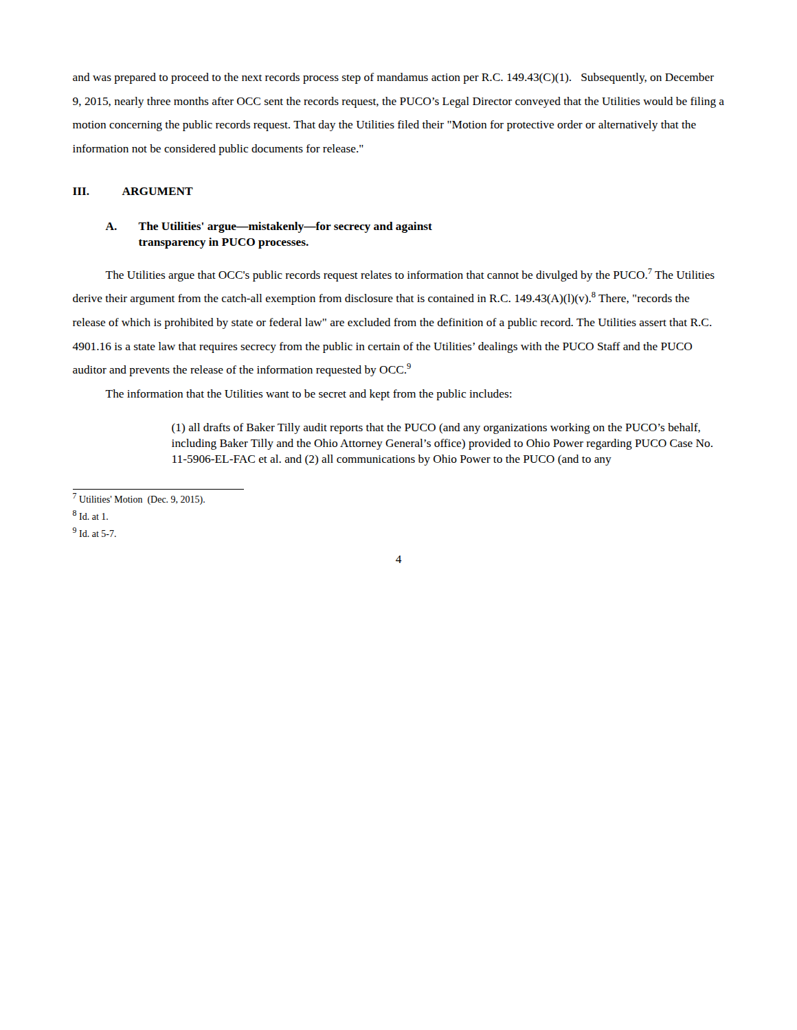and was prepared to proceed to the next records process step of mandamus action per R.C. 149.43(C)(1). Subsequently, on December 9, 2015, nearly three months after OCC sent the records request, the PUCO’s Legal Director conveyed that the Utilities would be filing a motion concerning the public records request. That day the Utilities filed their "Motion for protective order or alternatively that the information not be considered public documents for release."
III. ARGUMENT
A. The Utilities' argue—mistakenly—for secrecy and against
transparency in PUCO processes.
The Utilities argue that OCC's public records request relates to information that cannot be divulged by the PUCO.7 The Utilities derive their argument from the catch-all exemption from disclosure that is contained in R.C. 149.43(A)(l)(v).8 There, "records the release of which is prohibited by state or federal law" are excluded from the definition of a public record. The Utilities assert that R.C. 4901.16 is a state law that requires secrecy from the public in certain of the Utilities’ dealings with the PUCO Staff and the PUCO auditor and prevents the release of the information requested by OCC.9
The information that the Utilities want to be secret and kept from the public includes:
(1) all drafts of Baker Tilly audit reports that the PUCO (and any organizations working on the PUCO’s behalf, including Baker Tilly and the Ohio Attorney General’s office) provided to Ohio Power regarding PUCO Case No. 11-5906-EL-FAC et al. and (2) all communications by Ohio Power to the PUCO (and to any
7 Utilities' Motion (Dec. 9, 2015).
8 Id. at 1.
9 Id. at 5-7.
4